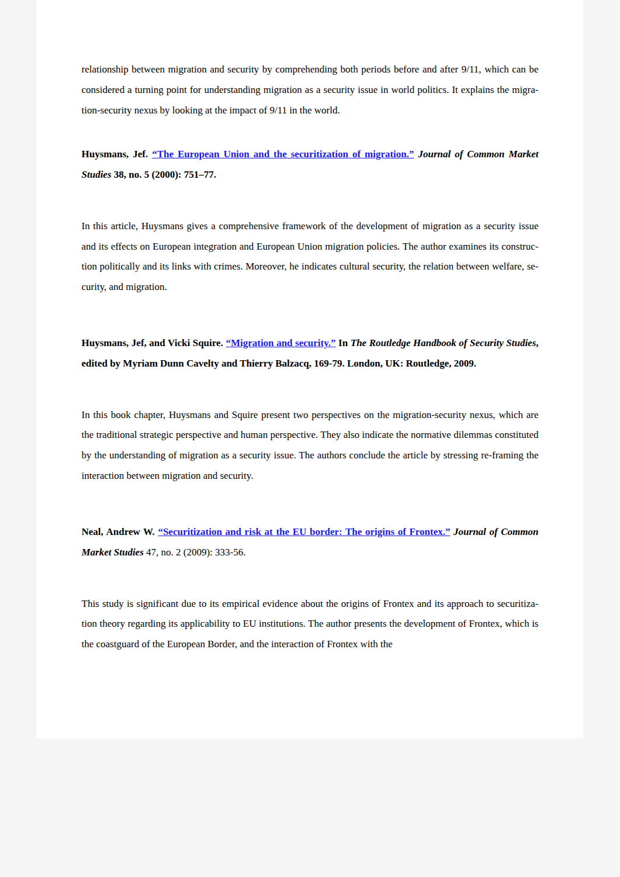relationship between migration and security by comprehending both periods before and after 9/11, which can be considered a turning point for understanding migration as a security issue in world politics. It explains the migration-security nexus by looking at the impact of 9/11 in the world.
Huysmans, Jef. “The European Union and the securitization of migration.” Journal of Common Market Studies 38, no. 5 (2000): 751–77.
In this article, Huysmans gives a comprehensive framework of the development of migration as a security issue and its effects on European integration and European Union migration policies. The author examines its construction politically and its links with crimes. Moreover, he indicates cultural security, the relation between welfare, security, and migration.
Huysmans, Jef, and Vicki Squire. “Migration and security.” In The Routledge Handbook of Security Studies, edited by Myriam Dunn Cavelty and Thierry Balzacq, 169-79. London, UK: Routledge, 2009.
In this book chapter, Huysmans and Squire present two perspectives on the migration-security nexus, which are the traditional strategic perspective and human perspective. They also indicate the normative dilemmas constituted by the understanding of migration as a security issue. The authors conclude the article by stressing re-framing the interaction between migration and security.
Neal, Andrew W. “Securitization and risk at the EU border: The origins of Frontex.” Journal of Common Market Studies 47, no. 2 (2009): 333-56.
This study is significant due to its empirical evidence about the origins of Frontex and its approach to securitization theory regarding its applicability to EU institutions. The author presents the development of Frontex, which is the coastguard of the European Border, and the interaction of Frontex with the